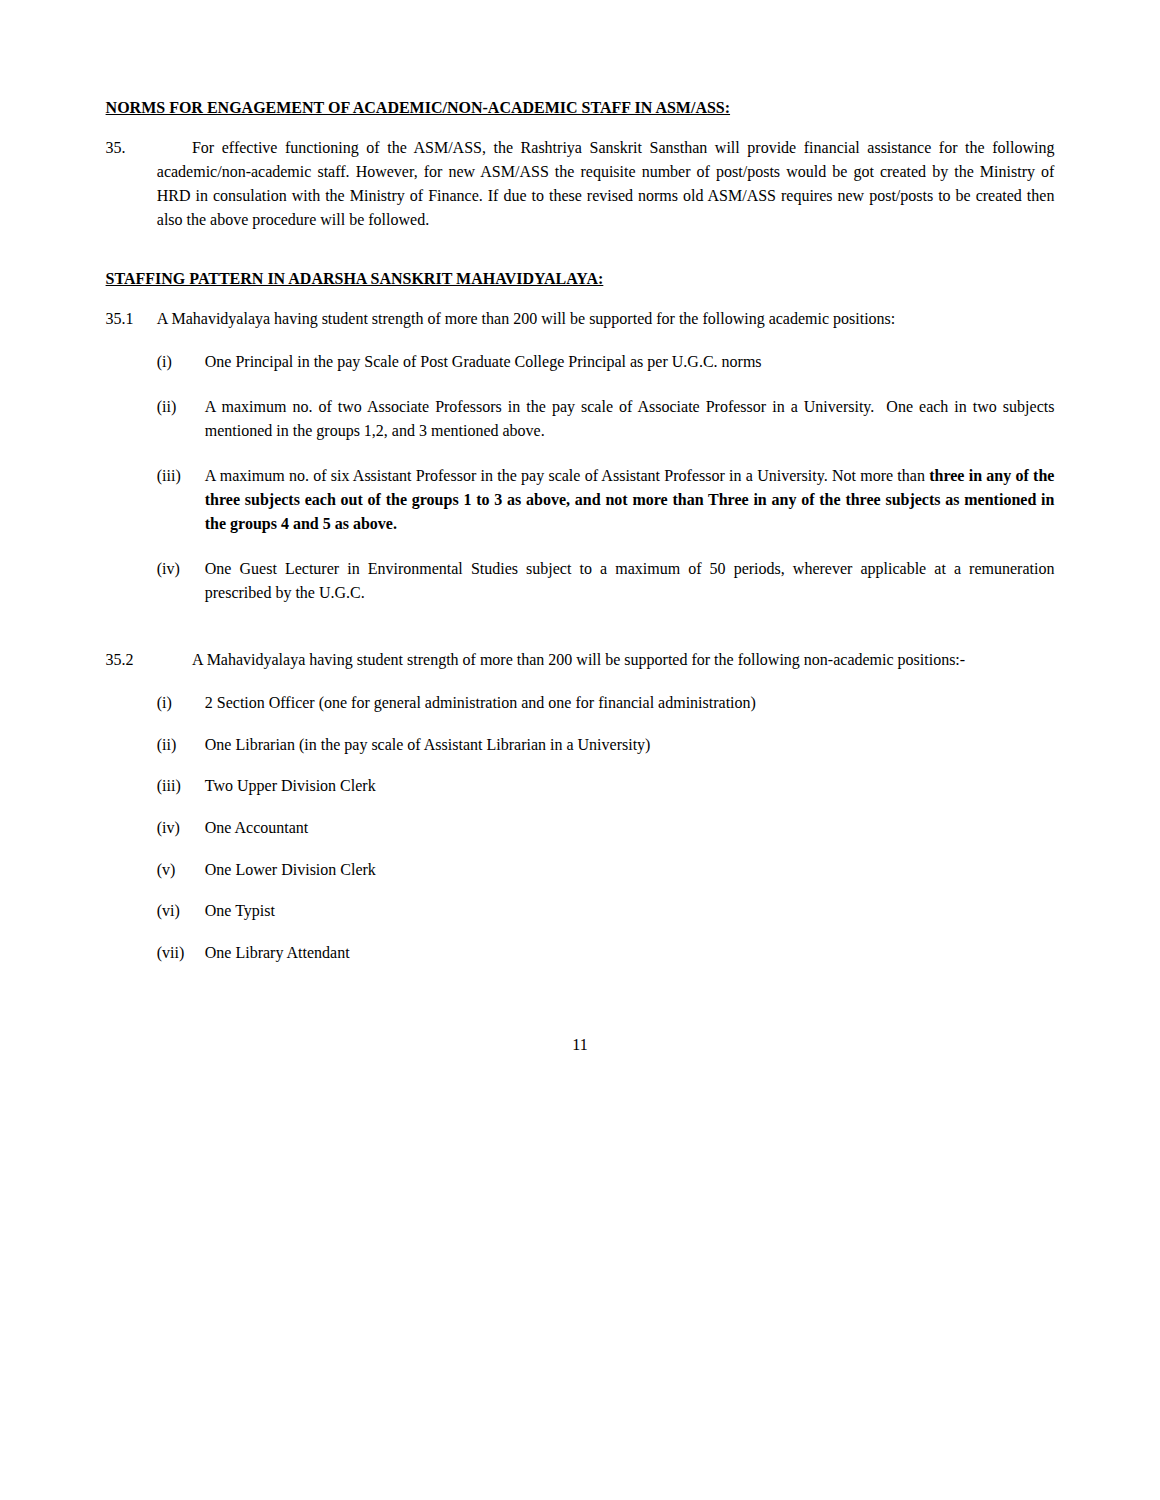NORMS FOR ENGAGEMENT OF ACADEMIC/NON-ACADEMIC STAFF IN ASM/ASS:
35.
For effective functioning of the ASM/ASS, the Rashtriya Sanskrit Sansthan will provide financial assistance for the following academic/non-academic staff. However, for new ASM/ASS the requisite number of post/posts would be got created by the Ministry of HRD in consulation with the Ministry of Finance. If due to these revised norms old ASM/ASS requires new post/posts to be created then also the above procedure will be followed.
STAFFING PATTERN IN ADARSHA SANSKRIT MAHAVIDYALAYA:
35.1
A Mahavidyalaya having student strength of more than 200 will be supported for the following academic positions:
(i) One Principal in the pay Scale of Post Graduate College Principal as per U.G.C. norms
(ii) A maximum no. of two Associate Professors in the pay scale of Associate Professor in a University. One each in two subjects mentioned in the groups 1,2, and 3 mentioned above.
(iii) A maximum no. of six Assistant Professor in the pay scale of Assistant Professor in a University. Not more than three in any of the three subjects each out of the groups 1 to 3 as above, and not more than Three in any of the three subjects as mentioned in the groups 4 and 5 as above.
(iv) One Guest Lecturer in Environmental Studies subject to a maximum of 50 periods, wherever applicable at a remuneration prescribed by the U.G.C.
35.2
A Mahavidyalaya having student strength of more than 200 will be supported for the following non-academic positions:-
(i) 2 Section Officer (one for general administration and one for financial administration)
(ii) One Librarian (in the pay scale of Assistant Librarian in a University)
(iii) Two Upper Division Clerk
(iv) One Accountant
(v) One Lower Division Clerk
(vi) One Typist
(vii) One Library Attendant
11